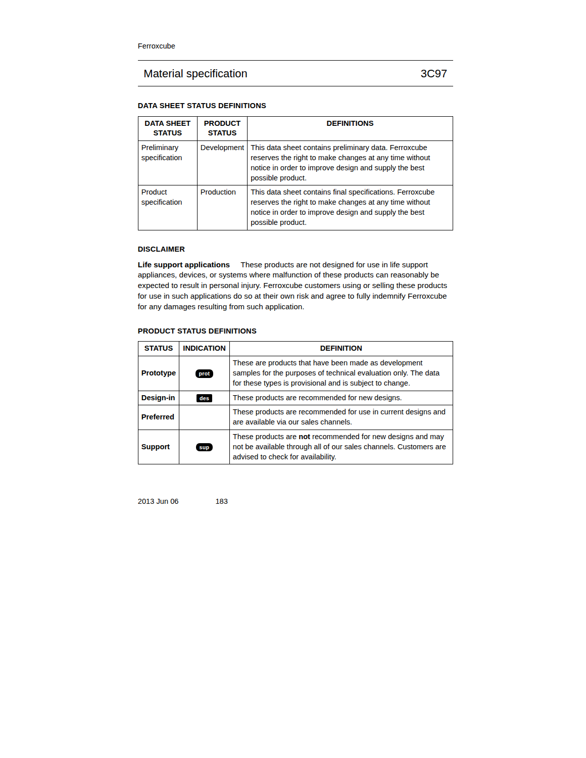Ferroxcube
Material specification
3C97
DATA SHEET STATUS DEFINITIONS
| DATA SHEET STATUS | PRODUCT STATUS | DEFINITIONS |
| --- | --- | --- |
| Preliminary specification | Development | This data sheet contains preliminary data. Ferroxcube reserves the right to make changes at any time without notice in order to improve design and supply the best possible product. |
| Product specification | Production | This data sheet contains final specifications. Ferroxcube reserves the right to make changes at any time without notice in order to improve design and supply the best possible product. |
DISCLAIMER
Life support applications These products are not designed for use in life support appliances, devices, or systems where malfunction of these products can reasonably be expected to result in personal injury. Ferroxcube customers using or selling these products for use in such applications do so at their own risk and agree to fully indemnify Ferroxcube for any damages resulting from such application.
PRODUCT STATUS DEFINITIONS
| STATUS | INDICATION | DEFINITION |
| --- | --- | --- |
| Prototype | prot | These are products that have been made as development samples for the purposes of technical evaluation only. The data for these types is provisional and is subject to change. |
| Design-in | des | These products are recommended for new designs. |
| Preferred | | These products are recommended for use in current designs and are available via our sales channels. |
| Support | sup | These products are not recommended for new designs and may not be available through all of our sales channels. Customers are advised to check for availability. |
2013 Jun 06
183